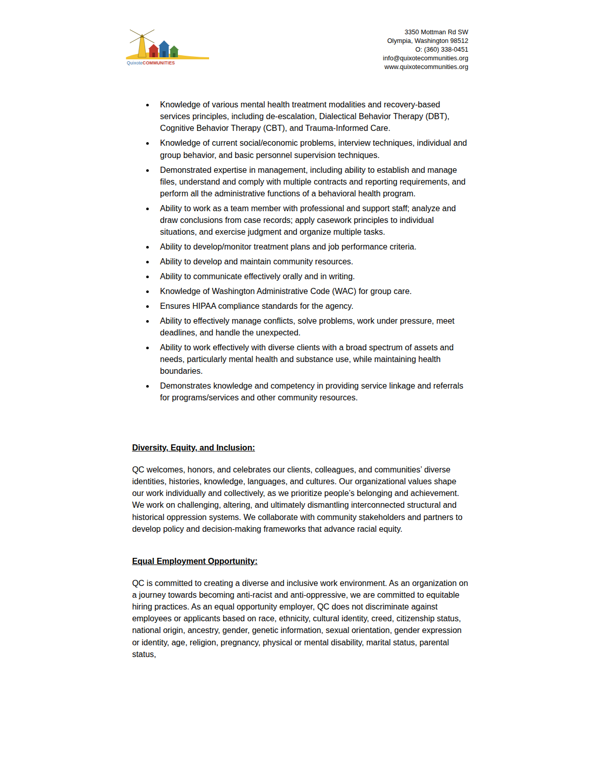Quixote Communities logo QuixoteCOMMUNITIES
3350 Mottman Rd SW
Olympia, Washington 98512
O: (360) 338-0451
info@quixotecommunities.org
www.quixotecommunities.org
Knowledge of various mental health treatment modalities and recovery-based services principles, including de-escalation, Dialectical Behavior Therapy (DBT), Cognitive Behavior Therapy (CBT), and Trauma-Informed Care.
Knowledge of current social/economic problems, interview techniques, individual and group behavior, and basic personnel supervision techniques.
Demonstrated expertise in management, including ability to establish and manage files, understand and comply with multiple contracts and reporting requirements, and perform all the administrative functions of a behavioral health program.
Ability to work as a team member with professional and support staff; analyze and draw conclusions from case records; apply casework principles to individual situations, and exercise judgment and organize multiple tasks.
Ability to develop/monitor treatment plans and job performance criteria.
Ability to develop and maintain community resources.
Ability to communicate effectively orally and in writing.
Knowledge of Washington Administrative Code (WAC) for group care.
Ensures HIPAA compliance standards for the agency.
Ability to effectively manage conflicts, solve problems, work under pressure, meet deadlines, and handle the unexpected.
Ability to work effectively with diverse clients with a broad spectrum of assets and needs, particularly mental health and substance use, while maintaining health boundaries.
Demonstrates knowledge and competency in providing service linkage and referrals for programs/services and other community resources.
Diversity, Equity, and Inclusion:
QC welcomes, honors, and celebrates our clients, colleagues, and communities’ diverse identities, histories, knowledge, languages, and cultures. Our organizational values shape our work individually and collectively, as we prioritize people’s belonging and achievement. We work on challenging, altering, and ultimately dismantling interconnected structural and historical oppression systems. We collaborate with community stakeholders and partners to develop policy and decision-making frameworks that advance racial equity.
Equal Employment Opportunity:
QC is committed to creating a diverse and inclusive work environment. As an organization on a journey towards becoming anti-racist and anti-oppressive, we are committed to equitable hiring practices. As an equal opportunity employer, QC does not discriminate against employees or applicants based on race, ethnicity, cultural identity, creed, citizenship status, national origin, ancestry, gender, genetic information, sexual orientation, gender expression or identity, age, religion, pregnancy, physical or mental disability, marital status, parental status,